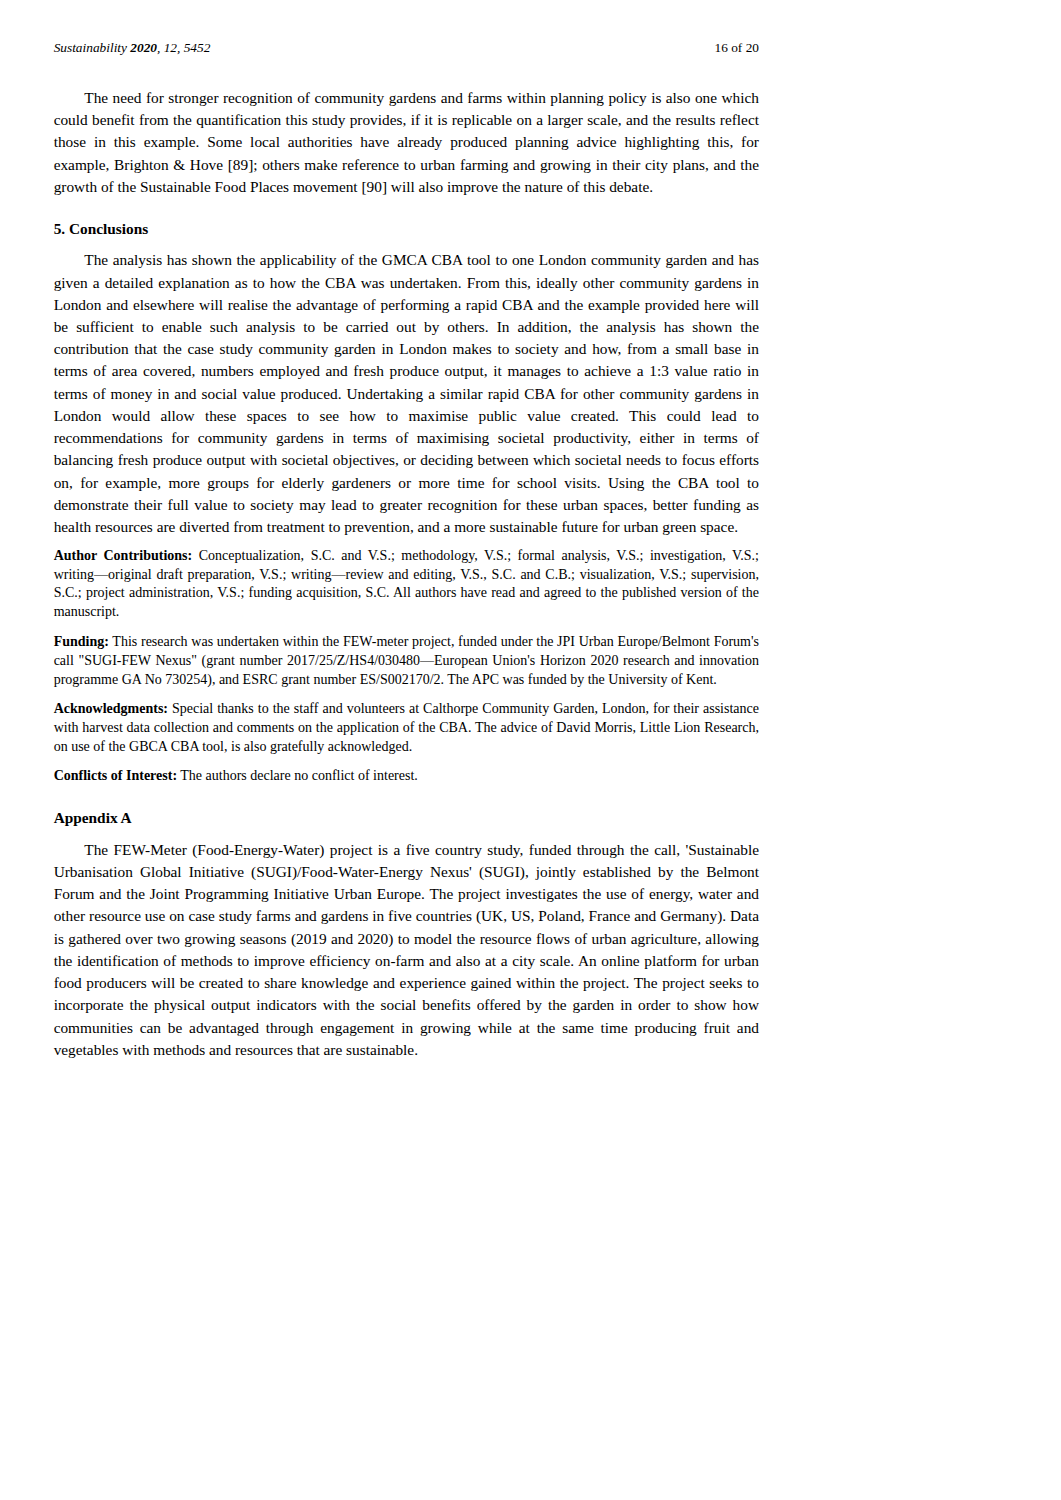Sustainability 2020, 12, 5452 16 of 20
The need for stronger recognition of community gardens and farms within planning policy is also one which could benefit from the quantification this study provides, if it is replicable on a larger scale, and the results reflect those in this example. Some local authorities have already produced planning advice highlighting this, for example, Brighton & Hove [89]; others make reference to urban farming and growing in their city plans, and the growth of the Sustainable Food Places movement [90] will also improve the nature of this debate.
5. Conclusions
The analysis has shown the applicability of the GMCA CBA tool to one London community garden and has given a detailed explanation as to how the CBA was undertaken. From this, ideally other community gardens in London and elsewhere will realise the advantage of performing a rapid CBA and the example provided here will be sufficient to enable such analysis to be carried out by others. In addition, the analysis has shown the contribution that the case study community garden in London makes to society and how, from a small base in terms of area covered, numbers employed and fresh produce output, it manages to achieve a 1:3 value ratio in terms of money in and social value produced. Undertaking a similar rapid CBA for other community gardens in London would allow these spaces to see how to maximise public value created. This could lead to recommendations for community gardens in terms of maximising societal productivity, either in terms of balancing fresh produce output with societal objectives, or deciding between which societal needs to focus efforts on, for example, more groups for elderly gardeners or more time for school visits. Using the CBA tool to demonstrate their full value to society may lead to greater recognition for these urban spaces, better funding as health resources are diverted from treatment to prevention, and a more sustainable future for urban green space.
Author Contributions: Conceptualization, S.C. and V.S.; methodology, V.S.; formal analysis, V.S.; investigation, V.S.; writing—original draft preparation, V.S.; writing—review and editing, V.S., S.C. and C.B.; visualization, V.S.; supervision, S.C.; project administration, V.S.; funding acquisition, S.C. All authors have read and agreed to the published version of the manuscript.
Funding: This research was undertaken within the FEW-meter project, funded under the JPI Urban Europe/Belmont Forum's call "SUGI-FEW Nexus" (grant number 2017/25/Z/HS4/030480—European Union's Horizon 2020 research and innovation programme GA No 730254), and ESRC grant number ES/S002170/2. The APC was funded by the University of Kent.
Acknowledgments: Special thanks to the staff and volunteers at Calthorpe Community Garden, London, for their assistance with harvest data collection and comments on the application of the CBA. The advice of David Morris, Little Lion Research, on use of the GBCA CBA tool, is also gratefully acknowledged.
Conflicts of Interest: The authors declare no conflict of interest.
Appendix A
The FEW-Meter (Food-Energy-Water) project is a five country study, funded through the call, 'Sustainable Urbanisation Global Initiative (SUGI)/Food-Water-Energy Nexus' (SUGI), jointly established by the Belmont Forum and the Joint Programming Initiative Urban Europe. The project investigates the use of energy, water and other resource use on case study farms and gardens in five countries (UK, US, Poland, France and Germany). Data is gathered over two growing seasons (2019 and 2020) to model the resource flows of urban agriculture, allowing the identification of methods to improve efficiency on-farm and also at a city scale. An online platform for urban food producers will be created to share knowledge and experience gained within the project. The project seeks to incorporate the physical output indicators with the social benefits offered by the garden in order to show how communities can be advantaged through engagement in growing while at the same time producing fruit and vegetables with methods and resources that are sustainable.